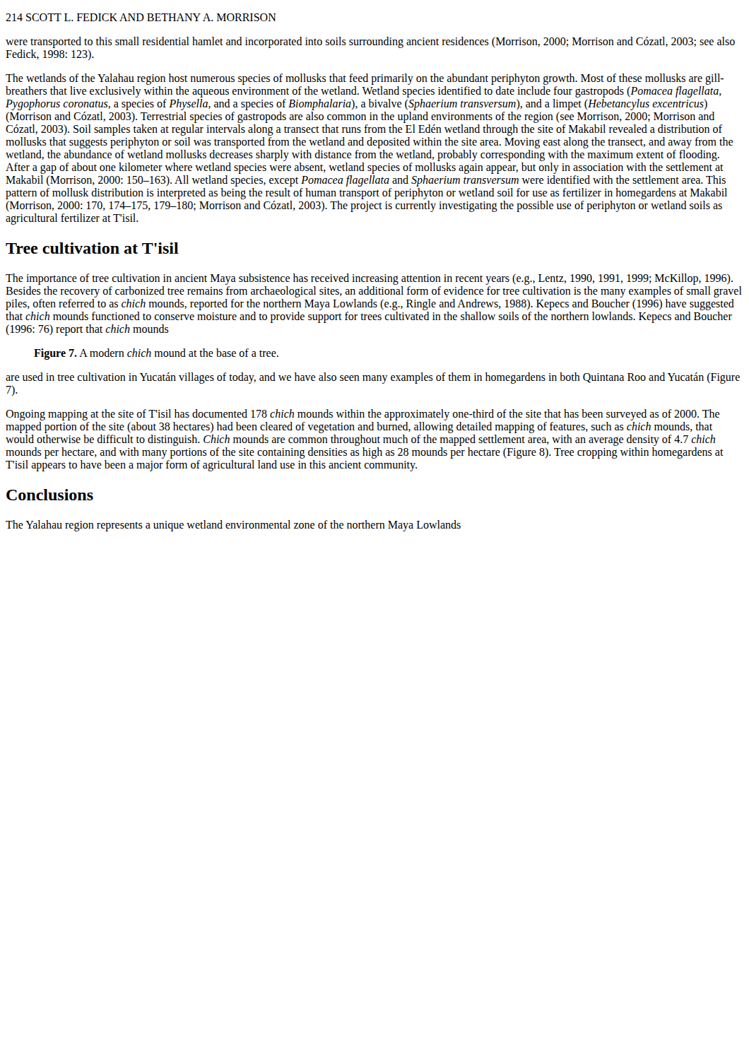214 SCOTT L. FEDICK AND BETHANY A. MORRISON
were transported to this small residential hamlet and incorporated into soils surrounding ancient residences (Morrison, 2000; Morrison and Cózatl, 2003; see also Fedick, 1998: 123).
The wetlands of the Yalahau region host numerous species of mollusks that feed primarily on the abundant periphyton growth. Most of these mollusks are gill-breathers that live exclusively within the aqueous environment of the wetland. Wetland species identified to date include four gastropods (Pomacea flagellata, Pygophorus coronatus, a species of Physella, and a species of Biomphalaria), a bivalve (Sphaerium transversum), and a limpet (Hebetancylus excentricus) (Morrison and Cózatl, 2003). Terrestrial species of gastropods are also common in the upland environments of the region (see Morrison, 2000; Morrison and Cózatl, 2003). Soil samples taken at regular intervals along a transect that runs from the El Edén wetland through the site of Makabil revealed a distribution of mollusks that suggests periphyton or soil was transported from the wetland and deposited within the site area. Moving east along the transect, and away from the wetland, the abundance of wetland mollusks decreases sharply with distance from the wetland, probably corresponding with the maximum extent of flooding. After a gap of about one kilometer where wetland species were absent, wetland species of mollusks again appear, but only in association with the settlement at Makabil (Morrison, 2000: 150–163). All wetland species, except Pomacea flagellata and Sphaerium transversum were identified with the settlement area. This pattern of mollusk distribution is interpreted as being the result of human transport of periphyton or wetland soil for use as fertilizer in homegardens at Makabil (Morrison, 2000: 170, 174–175, 179–180; Morrison and Cózatl, 2003). The project is currently investigating the possible use of periphyton or wetland soils as agricultural fertilizer at T'isil.
Tree cultivation at T'isil
The importance of tree cultivation in ancient Maya subsistence has received increasing attention in recent years (e.g., Lentz, 1990, 1991, 1999; McKillop, 1996). Besides the recovery of carbonized tree remains from archaeological sites, an additional form of evidence for tree cultivation is the many examples of small gravel piles, often referred to as chich mounds, reported for the northern Maya Lowlands (e.g., Ringle and Andrews, 1988). Kepecs and Boucher (1996) have suggested that chich mounds functioned to conserve moisture and to provide support for trees cultivated in the shallow soils of the northern lowlands. Kepecs and Boucher (1996: 76) report that chich mounds
Figure 7. A modern chich mound at the base of a tree.
are used in tree cultivation in Yucatán villages of today, and we have also seen many examples of them in homegardens in both Quintana Roo and Yucatán (Figure 7).
Ongoing mapping at the site of T'isil has documented 178 chich mounds within the approximately one-third of the site that has been surveyed as of 2000. The mapped portion of the site (about 38 hectares) had been cleared of vegetation and burned, allowing detailed mapping of features, such as chich mounds, that would otherwise be difficult to distinguish. Chich mounds are common throughout much of the mapped settlement area, with an average density of 4.7 chich mounds per hectare, and with many portions of the site containing densities as high as 28 mounds per hectare (Figure 8). Tree cropping within homegardens at T'isil appears to have been a major form of agricultural land use in this ancient community.
Conclusions
The Yalahau region represents a unique wetland environmental zone of the northern Maya Lowlands